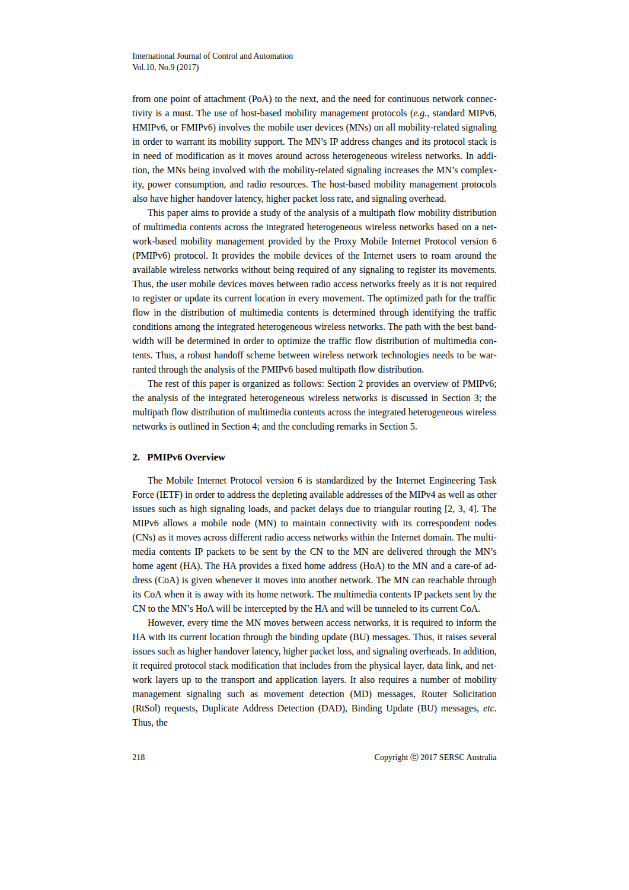International Journal of Control and Automation Vol.10, No.9 (2017)
from one point of attachment (PoA) to the next, and the need for continuous network connectivity is a must. The use of host-based mobility management protocols (e.g., standard MIPv6, HMIPv6, or FMIPv6) involves the mobile user devices (MNs) on all mobility-related signaling in order to warrant its mobility support. The MN’s IP address changes and its protocol stack is in need of modification as it moves around across heterogeneous wireless networks. In addition, the MNs being involved with the mobility-related signaling increases the MN’s complexity, power consumption, and radio resources. The host-based mobility management protocols also have higher handover latency, higher packet loss rate, and signaling overhead.
This paper aims to provide a study of the analysis of a multipath flow mobility distribution of multimedia contents across the integrated heterogeneous wireless networks based on a network-based mobility management provided by the Proxy Mobile Internet Protocol version 6 (PMIPv6) protocol. It provides the mobile devices of the Internet users to roam around the available wireless networks without being required of any signaling to register its movements. Thus, the user mobile devices moves between radio access networks freely as it is not required to register or update its current location in every movement. The optimized path for the traffic flow in the distribution of multimedia contents is determined through identifying the traffic conditions among the integrated heterogeneous wireless networks. The path with the best bandwidth will be determined in order to optimize the traffic flow distribution of multimedia contents. Thus, a robust handoff scheme between wireless network technologies needs to be warranted through the analysis of the PMIPv6 based multipath flow distribution.
The rest of this paper is organized as follows: Section 2 provides an overview of PMIPv6; the analysis of the integrated heterogeneous wireless networks is discussed in Section 3; the multipath flow distribution of multimedia contents across the integrated heterogeneous wireless networks is outlined in Section 4; and the concluding remarks in Section 5.
2. PMIPv6 Overview
The Mobile Internet Protocol version 6 is standardized by the Internet Engineering Task Force (IETF) in order to address the depleting available addresses of the MIPv4 as well as other issues such as high signaling loads, and packet delays due to triangular routing [2, 3, 4]. The MIPv6 allows a mobile node (MN) to maintain connectivity with its correspondent nodes (CNs) as it moves across different radio access networks within the Internet domain. The multimedia contents IP packets to be sent by the CN to the MN are delivered through the MN’s home agent (HA). The HA provides a fixed home address (HoA) to the MN and a care-of address (CoA) is given whenever it moves into another network. The MN can reachable through its CoA when it is away with its home network. The multimedia contents IP packets sent by the CN to the MN’s HoA will be intercepted by the HA and will be tunneled to its current CoA.
However, every time the MN moves between access networks, it is required to inform the HA with its current location through the binding update (BU) messages. Thus, it raises several issues such as higher handover latency, higher packet loss, and signaling overheads. In addition, it required protocol stack modification that includes from the physical layer, data link, and network layers up to the transport and application layers. It also requires a number of mobility management signaling such as movement detection (MD) messages, Router Solicitation (RtSol) requests, Duplicate Address Detection (DAD), Binding Update (BU) messages, etc. Thus, the
218 Copyright ⓒ 2017 SERSC Australia